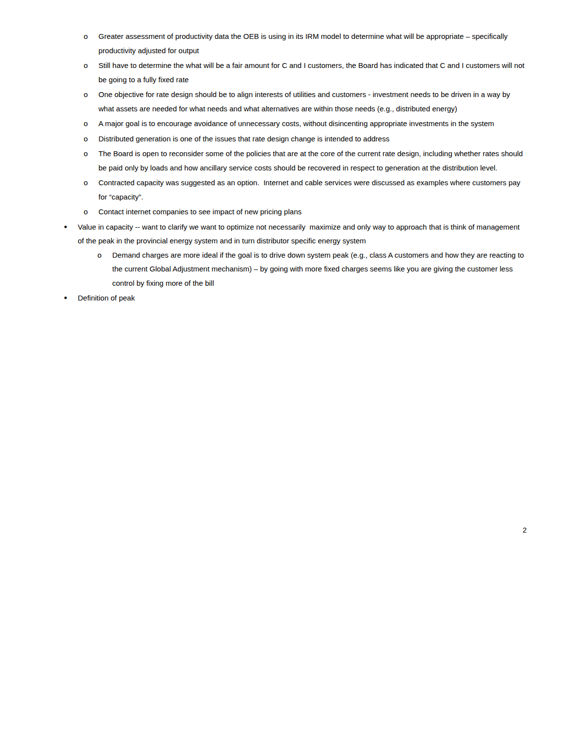Greater assessment of productivity data the OEB is using in its IRM model to determine what will be appropriate – specifically productivity adjusted for output
Still have to determine the what will be a fair amount for C and I customers, the Board has indicated that C and I customers will not be going to a fully fixed rate
One objective for rate design should be to align interests of utilities and customers - investment needs to be driven in a way by what assets are needed for what needs and what alternatives are within those needs (e.g., distributed energy)
A major goal is to encourage avoidance of unnecessary costs, without disincenting appropriate investments in the system
Distributed generation is one of the issues that rate design change is intended to address
The Board is open to reconsider some of the policies that are at the core of the current rate design, including whether rates should be paid only by loads and how ancillary service costs should be recovered in respect to generation at the distribution level.
Contracted capacity was suggested as an option. Internet and cable services were discussed as examples where customers pay for “capacity”.
Contact internet companies to see impact of new pricing plans
Value in capacity -- want to clarify we want to optimize not necessarily maximize and only way to approach that is think of management of the peak in the provincial energy system and in turn distributor specific energy system
Demand charges are more ideal if the goal is to drive down system peak (e.g., class A customers and how they are reacting to the current Global Adjustment mechanism) – by going with more fixed charges seems like you are giving the customer less control by fixing more of the bill
Definition of peak
2